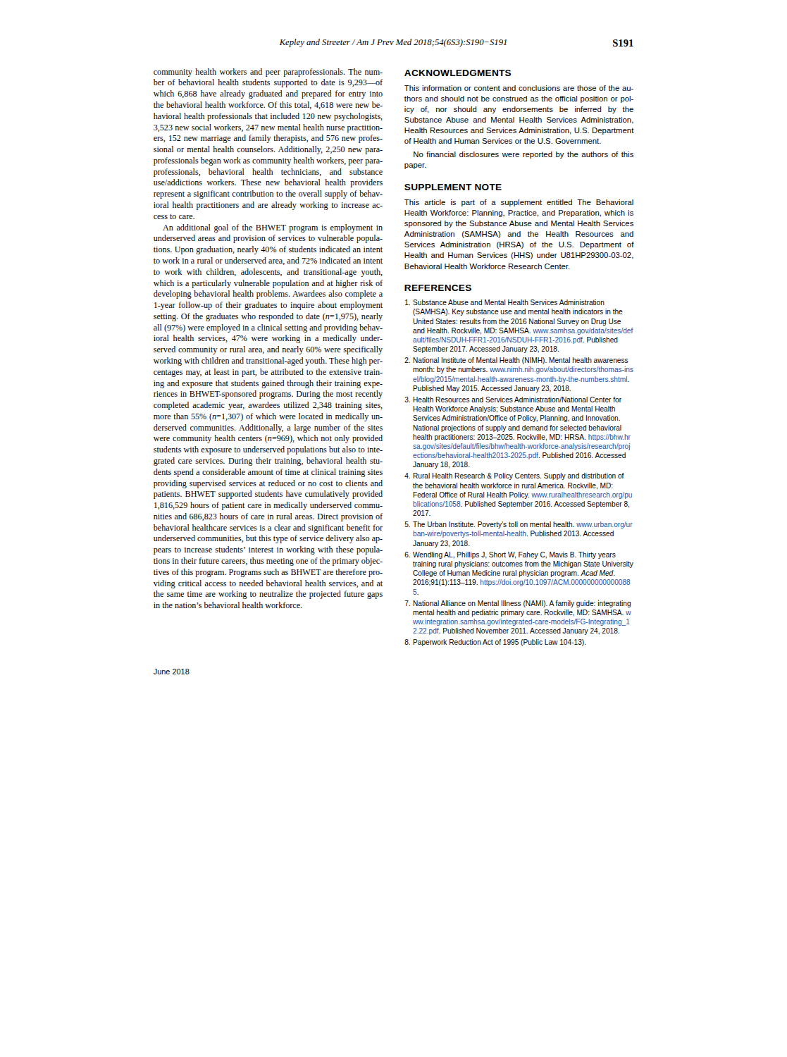Kepley and Streeter / Am J Prev Med 2018;54(6S3):S190−S191 S191
community health workers and peer paraprofessionals. The number of behavioral health students supported to date is 9,293—of which 6,868 have already graduated and prepared for entry into the behavioral health workforce. Of this total, 4,618 were new behavioral health professionals that included 120 new psychologists, 3,523 new social workers, 247 new mental health nurse practitioners, 152 new marriage and family therapists, and 576 new professional or mental health counselors. Additionally, 2,250 new paraprofessionals began work as community health workers, peer paraprofessionals, behavioral health technicians, and substance use/addictions workers. These new behavioral health providers represent a significant contribution to the overall supply of behavioral health practitioners and are already working to increase access to care.
An additional goal of the BHWET program is employment in underserved areas and provision of services to vulnerable populations. Upon graduation, nearly 40% of students indicated an intent to work in a rural or underserved area, and 72% indicated an intent to work with children, adolescents, and transitional-age youth, which is a particularly vulnerable population and at higher risk of developing behavioral health problems. Awardees also complete a 1-year follow-up of their graduates to inquire about employment setting. Of the graduates who responded to date (n=1,975), nearly all (97%) were employed in a clinical setting and providing behavioral health services, 47% were working in a medically underserved community or rural area, and nearly 60% were specifically working with children and transitional-aged youth. These high percentages may, at least in part, be attributed to the extensive training and exposure that students gained through their training experiences in BHWET-sponsored programs. During the most recently completed academic year, awardees utilized 2,348 training sites, more than 55% (n=1,307) of which were located in medically underserved communities. Additionally, a large number of the sites were community health centers (n=969), which not only provided students with exposure to underserved populations but also to integrated care services. During their training, behavioral health students spend a considerable amount of time at clinical training sites providing supervised services at reduced or no cost to clients and patients. BHWET supported students have cumulatively provided 1,816,529 hours of patient care in medically underserved communities and 686,823 hours of care in rural areas. Direct provision of behavioral healthcare services is a clear and significant benefit for underserved communities, but this type of service delivery also appears to increase students’ interest in working with these populations in their future careers, thus meeting one of the primary objectives of this program. Programs such as BHWET are therefore providing critical access to needed behavioral health services, and at the same time are working to neutralize the projected future gaps in the nation’s behavioral health workforce.
ACKNOWLEDGMENTS
This information or content and conclusions are those of the authors and should not be construed as the official position or policy of, nor should any endorsements be inferred by the Substance Abuse and Mental Health Services Administration, Health Resources and Services Administration, U.S. Department of Health and Human Services or the U.S. Government.
No financial disclosures were reported by the authors of this paper.
SUPPLEMENT NOTE
This article is part of a supplement entitled The Behavioral Health Workforce: Planning, Practice, and Preparation, which is sponsored by the Substance Abuse and Mental Health Services Administration (SAMHSA) and the Health Resources and Services Administration (HRSA) of the U.S. Department of Health and Human Services (HHS) under U81HP29300-03-02, Behavioral Health Workforce Research Center.
REFERENCES
Substance Abuse and Mental Health Services Administration (SAMHSA). Key substance use and mental health indicators in the United States: results from the 2016 National Survey on Drug Use and Health. Rockville, MD: SAMHSA. www.samhsa.gov/data/sites/default/files/NSDUH-FFR1-2016/NSDUH-FFR1-2016.pdf. Published September 2017. Accessed January 23, 2018.
National Institute of Mental Health (NIMH). Mental health awareness month: by the numbers. www.nimh.nih.gov/about/directors/thomas-insel/blog/2015/mental-health-awareness-month-by-the-numbers.shtml. Published May 2015. Accessed January 23, 2018.
Health Resources and Services Administration/National Center for Health Workforce Analysis; Substance Abuse and Mental Health Services Administration/Office of Policy, Planning, and Innovation. National projections of supply and demand for selected behavioral health practitioners: 2013–2025. Rockville, MD: HRSA. https://bhw.hrsa.gov/sites/default/files/bhw/health-workforce-analysis/research/projections/behavioral-health2013-2025.pdf. Published 2016. Accessed January 18, 2018.
Rural Health Research & Policy Centers. Supply and distribution of the behavioral health workforce in rural America. Rockville, MD: Federal Office of Rural Health Policy. www.ruralhealthresearch.org/publications/1058. Published September 2016. Accessed September 8, 2017.
The Urban Institute. Poverty’s toll on mental health. www.urban.org/urban-wire/povertys-toll-mental-health. Published 2013. Accessed January 23, 2018.
Wendling AL, Phillips J, Short W, Fahey C, Mavis B. Thirty years training rural physicians: outcomes from the Michigan State University College of Human Medicine rural physician program. Acad Med. 2016;91(1):113–119. https://doi.org/10.1097/ACM.0000000000000885.
National Alliance on Mental Illness (NAMI). A family guide: integrating mental health and pediatric primary care. Rockville, MD: SAMHSA. www.integration.samhsa.gov/integrated-care-models/FG-Integrating_12.22.pdf. Published November 2011. Accessed January 24, 2018.
Paperwork Reduction Act of 1995 (Public Law 104-13).
June 2018